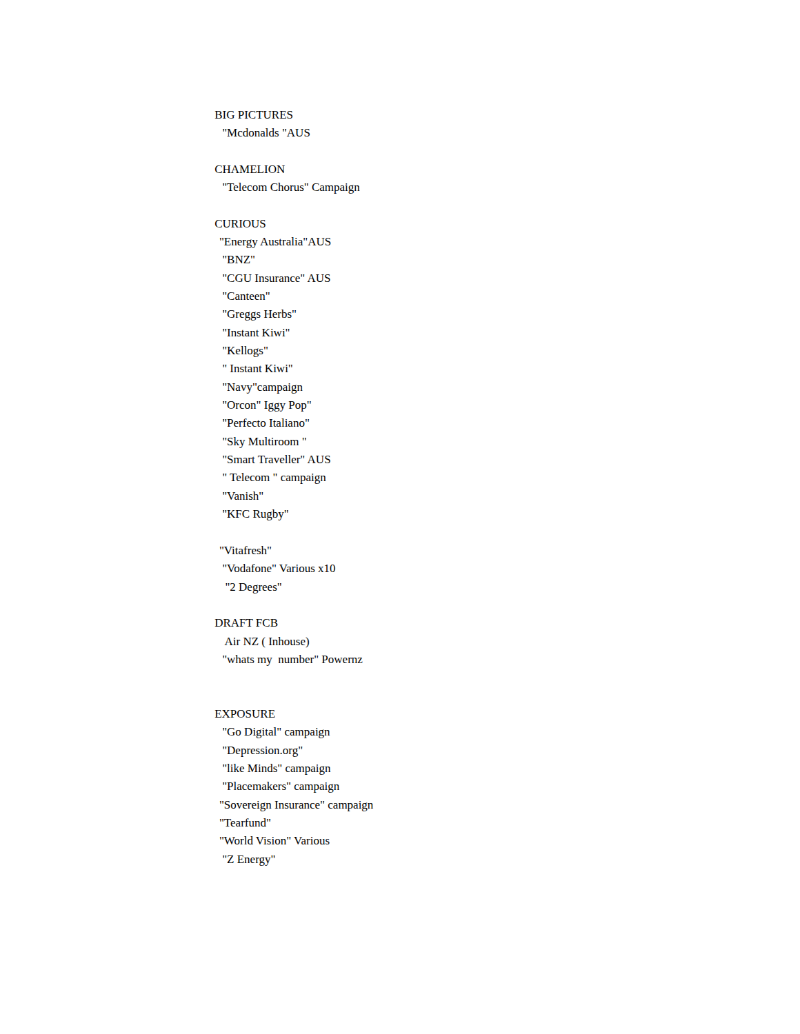BIG PICTURES
"Mcdonalds "AUS
CHAMELION
"Telecom Chorus" Campaign
CURIOUS
"Energy Australia"AUS
"BNZ"
"CGU Insurance" AUS
"Canteen"
"Greggs Herbs"
"Instant Kiwi"
"Kellogs"
" Instant Kiwi"
"Navy"campaign
"Orcon" Iggy Pop"
"Perfecto Italiano"
"Sky Multiroom "
"Smart Traveller" AUS
" Telecom " campaign
"Vanish"
"KFC Rugby"
"Vitafresh"
"Vodafone" Various x10
"2 Degrees"
DRAFT FCB
Air NZ ( Inhouse)
"whats my number" Powernz
EXPOSURE
"Go Digital" campaign
"Depression.org"
"like Minds" campaign
"Placemakers" campaign
"Sovereign Insurance" campaign
"Tearfund"
"World Vision" Various
"Z Energy"